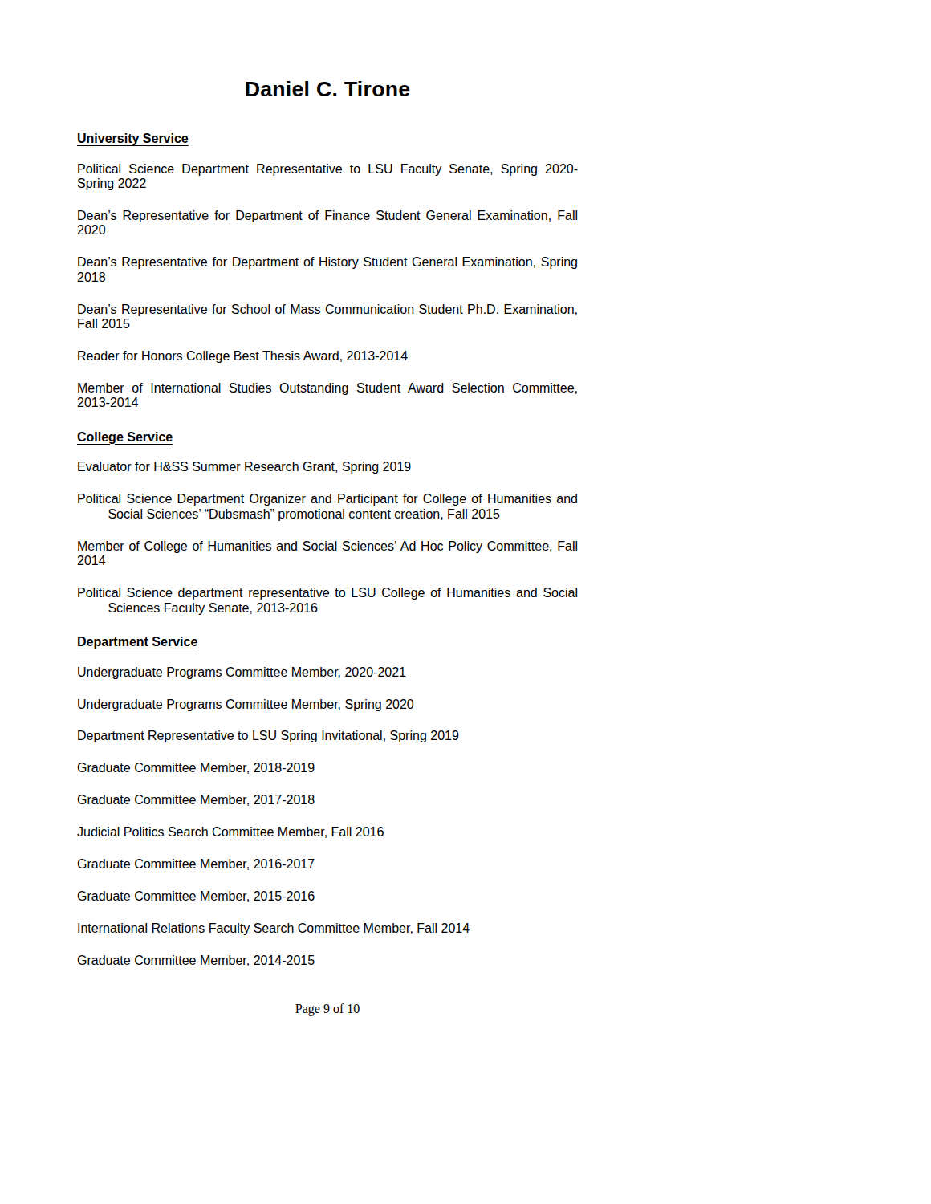Daniel C. Tirone
University Service
Political Science Department Representative to LSU Faculty Senate, Spring 2020-Spring 2022
Dean’s Representative for Department of Finance Student General Examination, Fall 2020
Dean’s Representative for Department of History Student General Examination, Spring 2018
Dean’s Representative for School of Mass Communication Student Ph.D. Examination, Fall 2015
Reader for Honors College Best Thesis Award, 2013-2014
Member of International Studies Outstanding Student Award Selection Committee, 2013-2014
College Service
Evaluator for H&SS Summer Research Grant, Spring 2019
Political Science Department Organizer and Participant for College of Humanities and Social Sciences’ “Dubsmash” promotional content creation, Fall 2015
Member of College of Humanities and Social Sciences’ Ad Hoc Policy Committee, Fall 2014
Political Science department representative to LSU College of Humanities and Social Sciences Faculty Senate, 2013-2016
Department Service
Undergraduate Programs Committee Member, 2020-2021
Undergraduate Programs Committee Member, Spring 2020
Department Representative to LSU Spring Invitational, Spring 2019
Graduate Committee Member, 2018-2019
Graduate Committee Member, 2017-2018
Judicial Politics Search Committee Member, Fall 2016
Graduate Committee Member, 2016-2017
Graduate Committee Member, 2015-2016
International Relations Faculty Search Committee Member, Fall 2014
Graduate Committee Member, 2014-2015
Page 9 of 10